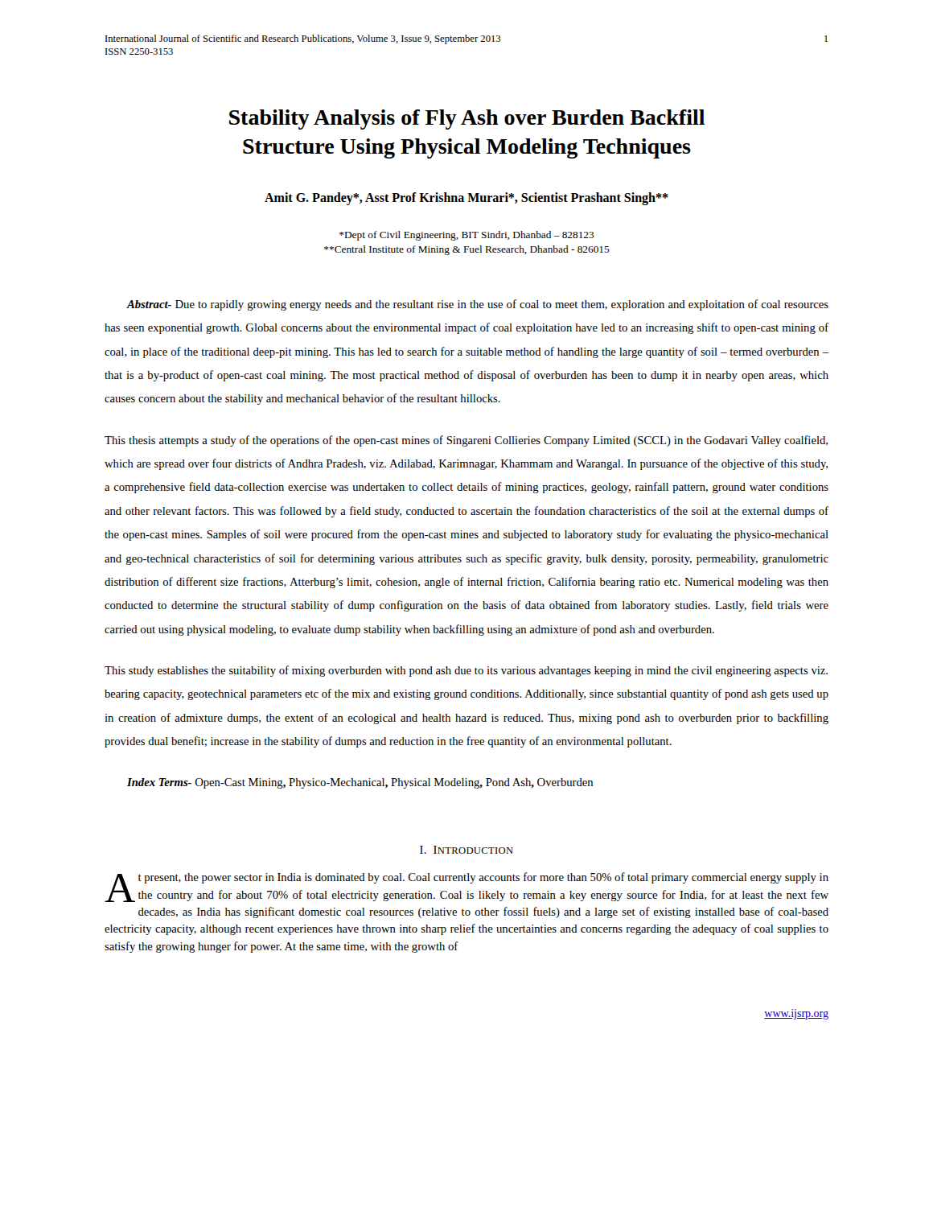1 International Journal of Scientific and Research Publications, Volume 3, Issue 9, September 2013 ISSN 2250-3153
Stability Analysis of Fly Ash over Burden Backfill
Structure Using Physical Modeling Techniques
Amit G. Pandey*, Asst Prof Krishna Murari*, Scientist Prashant Singh**
*Dept of Civil Engineering, BIT Sindri, Dhanbad – 828123
**Central Institute of Mining & Fuel Research, Dhanbad - 826015
Abstract- Due to rapidly growing energy needs and the resultant rise in the use of coal to meet them, exploration and exploitation of coal resources has seen exponential growth. Global concerns about the environmental impact of coal exploitation have led to an increasing shift to open-cast mining of coal, in place of the traditional deep-pit mining. This has led to search for a suitable method of handling the large quantity of soil – termed overburden – that is a by-product of open-cast coal mining. The most practical method of disposal of overburden has been to dump it in nearby open areas, which causes concern about the stability and mechanical behavior of the resultant hillocks.
This thesis attempts a study of the operations of the open-cast mines of Singareni Collieries Company Limited (SCCL) in the Godavari Valley coalfield, which are spread over four districts of Andhra Pradesh, viz. Adilabad, Karimnagar, Khammam and Warangal. In pursuance of the objective of this study, a comprehensive field data-collection exercise was undertaken to collect details of mining practices, geology, rainfall pattern, ground water conditions and other relevant factors. This was followed by a field study, conducted to ascertain the foundation characteristics of the soil at the external dumps of the open-cast mines. Samples of soil were procured from the open-cast mines and subjected to laboratory study for evaluating the physico-mechanical and geo-technical characteristics of soil for determining various attributes such as specific gravity, bulk density, porosity, permeability, granulometric distribution of different size fractions, Atterburg’s limit, cohesion, angle of internal friction, California bearing ratio etc. Numerical modeling was then conducted to determine the structural stability of dump configuration on the basis of data obtained from laboratory studies. Lastly, field trials were carried out using physical modeling, to evaluate dump stability when backfilling using an admixture of pond ash and overburden.
This study establishes the suitability of mixing overburden with pond ash due to its various advantages keeping in mind the civil engineering aspects viz. bearing capacity, geotechnical parameters etc of the mix and existing ground conditions. Additionally, since substantial quantity of pond ash gets used up in creation of admixture dumps, the extent of an ecological and health hazard is reduced. Thus, mixing pond ash to overburden prior to backfilling provides dual benefit; increase in the stability of dumps and reduction in the free quantity of an environmental pollutant.
Index Terms- Open-Cast Mining, Physico-Mechanical, Physical Modeling, Pond Ash, Overburden
I. INTRODUCTION
At present, the power sector in India is dominated by coal. Coal currently accounts for more than 50% of total primary commercial energy supply in the country and for about 70% of total electricity generation. Coal is likely to remain a key energy source for India, for at least the next few decades, as India has significant domestic coal resources (relative to other fossil fuels) and a large set of existing installed base of coal-based electricity capacity, although recent experiences have thrown into sharp relief the uncertainties and concerns regarding the adequacy of coal supplies to satisfy the growing hunger for power. At the same time, with the growth of
www.ijsrp.org